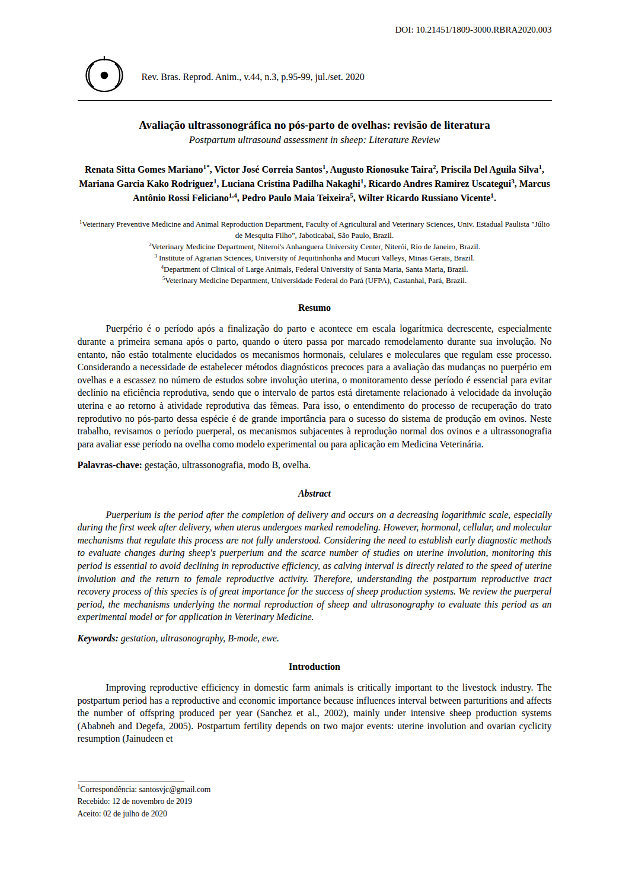DOI: 10.21451/1809-3000.RBRA2020.003
Rev. Bras. Reprod. Anim., v.44, n.3, p.95-99, jul./set. 2020
Avaliação ultrassonográfica no pós-parto de ovelhas: revisão de literatura
Postpartum ultrasound assessment in sheep: Literature Review
Renata Sitta Gomes Mariano1*, Victor José Correia Santos1, Augusto Rionosuke Taira2, Priscila Del Aguila Silva1, Mariana Garcia Kako Rodriguez1, Luciana Cristina Padilha Nakaghi1, Ricardo Andres Ramirez Uscategui3, Marcus Antônio Rossi Feliciano1,4, Pedro Paulo Maia Teixeira5, Wilter Ricardo Russiano Vicente1.
1Veterinary Preventive Medicine and Animal Reproduction Department, Faculty of Agricultural and Veterinary Sciences, Univ. Estadual Paulista "Júlio de Mesquita Filho", Jaboticabal, São Paulo, Brazil.
2Veterinary Medicine Department, Niteroi's Anhanguera University Center, Niterói, Rio de Janeiro, Brazil.
3 Institute of Agrarian Sciences, University of Jequitinhonha and Mucuri Valleys, Minas Gerais, Brazil.
4Department of Clinical of Large Animals, Federal University of Santa Maria, Santa Maria, Brazil.
5Veterinary Medicine Department, Universidade Federal do Pará (UFPA), Castanhal, Pará, Brazil.
Resumo
Puerpério é o período após a finalização do parto e acontece em escala logarítmica decrescente, especialmente durante a primeira semana após o parto, quando o útero passa por marcado remodelamento durante sua involução. No entanto, não estão totalmente elucidados os mecanismos hormonais, celulares e moleculares que regulam esse processo. Considerando a necessidade de estabelecer métodos diagnósticos precoces para a avaliação das mudanças no puerpério em ovelhas e a escassez no número de estudos sobre involução uterina, o monitoramento desse período é essencial para evitar declínio na eficiência reprodutiva, sendo que o intervalo de partos está diretamente relacionado à velocidade da involução uterina e ao retorno à atividade reprodutiva das fêmeas. Para isso, o entendimento do processo de recuperação do trato reprodutivo no pós-parto dessa espécie é de grande importância para o sucesso do sistema de produção em ovinos. Neste trabalho, revisamos o período puerperal, os mecanismos subjacentes à reprodução normal dos ovinos e a ultrassonografia para avaliar esse período na ovelha como modelo experimental ou para aplicação em Medicina Veterinária.
Palavras-chave: gestação, ultrassonografia, modo B, ovelha.
Abstract
Puerperium is the period after the completion of delivery and occurs on a decreasing logarithmic scale, especially during the first week after delivery, when uterus undergoes marked remodeling. However, hormonal, cellular, and molecular mechanisms that regulate this process are not fully understood. Considering the need to establish early diagnostic methods to evaluate changes during sheep's puerperium and the scarce number of studies on uterine involution, monitoring this period is essential to avoid declining in reproductive efficiency, as calving interval is directly related to the speed of uterine involution and the return to female reproductive activity. Therefore, understanding the postpartum reproductive tract recovery process of this species is of great importance for the success of sheep production systems. We review the puerperal period, the mechanisms underlying the normal reproduction of sheep and ultrasonography to evaluate this period as an experimental model or for application in Veterinary Medicine.
Keywords: gestation, ultrasonography, B-mode, ewe.
Introduction
Improving reproductive efficiency in domestic farm animals is critically important to the livestock industry. The postpartum period has a reproductive and economic importance because influences interval between parturitions and affects the number of offspring produced per year (Sanchez et al., 2002), mainly under intensive sheep production systems (Ababneh and Degefa, 2005). Postpartum fertility depends on two major events: uterine involution and ovarian cyclicity resumption (Jainudeen et
1Correspondência: santosvjc@gmail.com
Recebido: 12 de novembro de 2019
Aceito: 02 de julho de 2020